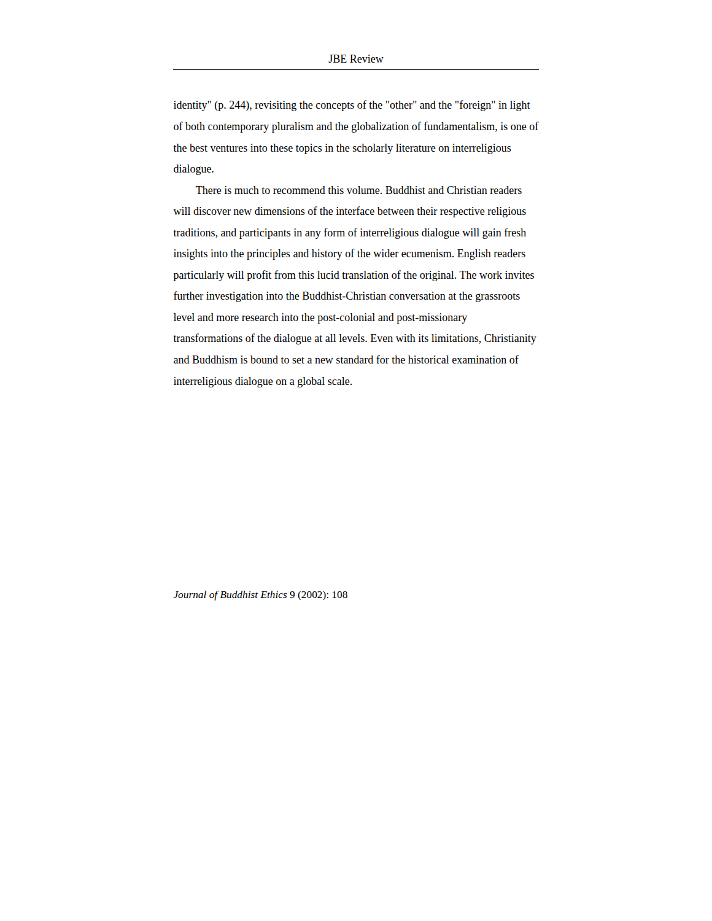JBE Review
identity" (p. 244), revisiting the concepts of the "other" and the "foreign" in light of both contemporary pluralism and the globalization of fundamentalism, is one of the best ventures into these topics in the scholarly literature on interreligious dialogue.
There is much to recommend this volume. Buddhist and Christian readers will discover new dimensions of the interface between their respective religious traditions, and participants in any form of interreligious dialogue will gain fresh insights into the principles and history of the wider ecumenism. English readers particularly will profit from this lucid translation of the original. The work invites further investigation into the Buddhist-Christian conversation at the grassroots level and more research into the post-colonial and post-missionary transformations of the dialogue at all levels. Even with its limitations, Christianity and Buddhism is bound to set a new standard for the historical examination of interreligious dialogue on a global scale.
Journal of Buddhist Ethics 9 (2002): 108